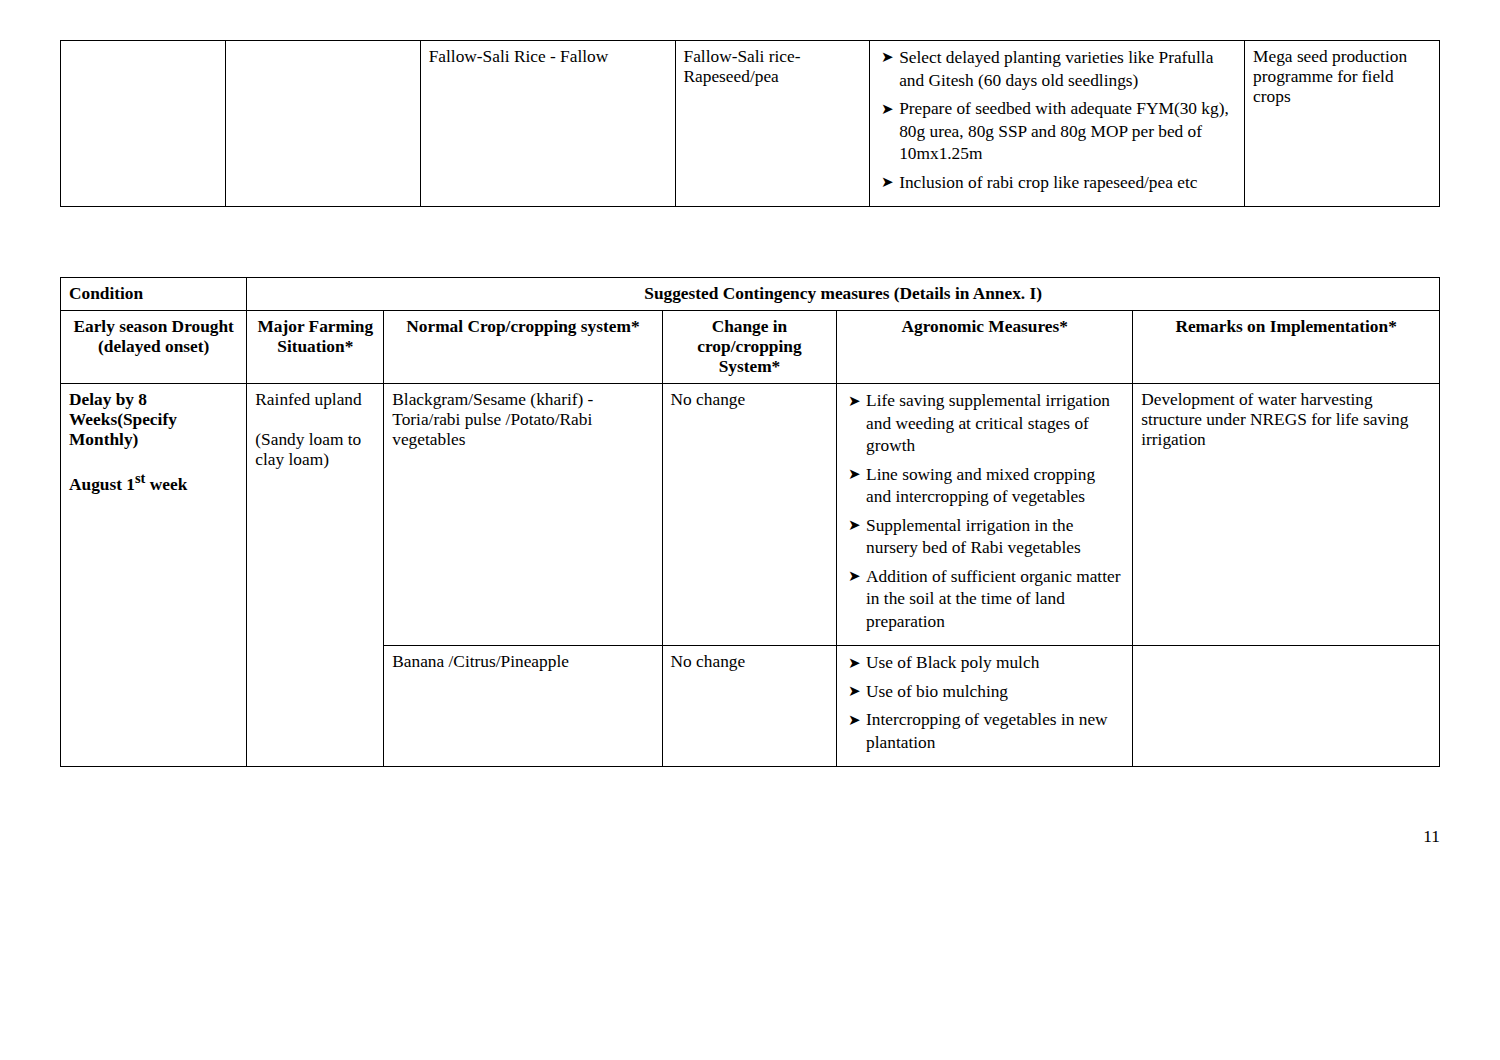| | | Fallow-Sali Rice - Fallow | Fallow-Sali rice-Rapeseed/pea | Select delayed planting varieties like Prafulla and Gitesh (60 days old seedlings) Prepare of seedbed with adequate FYM(30 kg), 80g urea, 80g SSP and 80g MOP per bed of 10mx1.25m Inclusion of rabi crop like rapeseed/pea etc | Mega seed production programme for field crops |
| Condition | Suggested Contingency measures (Details in Annex. I) |
| Early season Drought (delayed onset) | Major Farming Situation* | Normal Crop/cropping system* | Change in crop/cropping System* | Agronomic Measures* | Remarks on Implementation* |
| Delay by 8 Weeks(Specify Monthly) August 1 st week | Rainfed upland (Sandy loam to clay loam) | Blackgram/Sesame (kharif) - Toria/rabi pulse /Potato/Rabi vegetables | No change | Life saving supplemental irrigation and weeding at critical stages of growth Line sowing and mixed cropping and intercropping of vegetables Supplemental irrigation in the nursery bed of Rabi vegetables Addition of sufficient organic matter in the soil at the time of land preparation | Development of water harvesting structure under NREGS for life saving irrigation |
| Banana /Citrus/Pineapple | No change | Use of Black poly mulch Use of bio mulching Intercropping of vegetables in new plantation | |
11